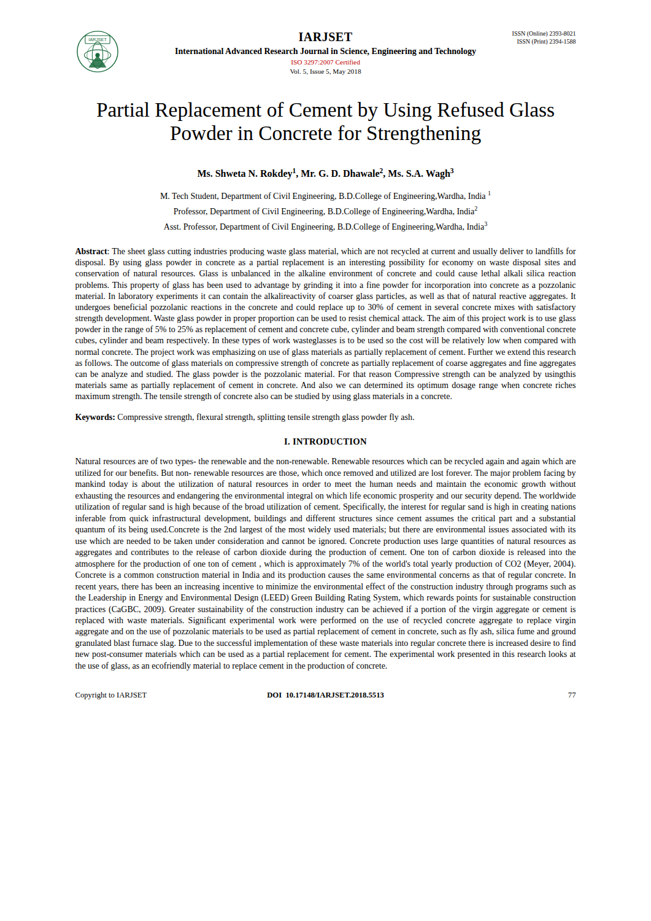IARJSET
ISSN (Online) 2393-8021
ISSN (Print) 2394-1588
IARJSET
International Advanced Research Journal in Science, Engineering and Technology
ISO 3297:2007 Certified
Vol. 5, Issue 5, May 2018
Partial Replacement of Cement by Using Refused Glass Powder in Concrete for Strengthening
Ms. Shweta N. Rokdey1, Mr. G. D. Dhawale2, Ms. S.A. Wagh3
M. Tech Student, Department of Civil Engineering, B.D.College of Engineering,Wardha, India 1
Professor, Department of Civil Engineering, B.D.College of Engineering,Wardha, India2
Asst. Professor, Department of Civil Engineering, B.D.College of Engineering,Wardha, India3
Abstract: The sheet glass cutting industries producing waste glass material, which are not recycled at current and usually deliver to landfills for disposal. By using glass powder in concrete as a partial replacement is an interesting possibility for economy on waste disposal sites and conservation of natural resources. Glass is unbalanced in the alkaline environment of concrete and could cause lethal alkali silica reaction problems. This property of glass has been used to advantage by grinding it into a fine powder for incorporation into concrete as a pozzolanic material. In laboratory experiments it can contain the alkalireactivity of coarser glass particles, as well as that of natural reactive aggregates. It undergoes beneficial pozzolanic reactions in the concrete and could replace up to 30% of cement in several concrete mixes with satisfactory strength development. Waste glass powder in proper proportion can be used to resist chemical attack. The aim of this project work is to use glass powder in the range of 5% to 25% as replacement of cement and concrete cube, cylinder and beam strength compared with conventional concrete cubes, cylinder and beam respectively. In these types of work wasteglasses is to be used so the cost will be relatively low when compared with normal concrete. The project work was emphasizing on use of glass materials as partially replacement of cement. Further we extend this research as follows. The outcome of glass materials on compressive strength of concrete as partially replacement of coarse aggregates and fine aggregates can be analyze and studied. The glass powder is the pozzolanic material. For that reason Compressive strength can be analyzed by usingthis materials same as partially replacement of cement in concrete. And also we can determined its optimum dosage range when concrete riches maximum strength. The tensile strength of concrete also can be studied by using glass materials in a concrete.
Keywords: Compressive strength, flexural strength, splitting tensile strength glass powder fly ash.
I. INTRODUCTION
Natural resources are of two types- the renewable and the non-renewable. Renewable resources which can be recycled again and again which are utilized for our benefits. But non- renewable resources are those, which once removed and utilized are lost forever. The major problem facing by mankind today is about the utilization of natural resources in order to meet the human needs and maintain the economic growth without exhausting the resources and endangering the environmental integral on which life economic prosperity and our security depend. The worldwide utilization of regular sand is high because of the broad utilization of cement. Specifically, the interest for regular sand is high in creating nations inferable from quick infrastructural development, buildings and different structures since cement assumes the critical part and a substantial quantum of its being used.Concrete is the 2nd largest of the most widely used materials; but there are environmental issues associated with its use which are needed to be taken under consideration and cannot be ignored. Concrete production uses large quantities of natural resources as aggregates and contributes to the release of carbon dioxide during the production of cement. One ton of carbon dioxide is released into the atmosphere for the production of one ton of cement , which is approximately 7% of the world's total yearly production of CO2 (Meyer, 2004). Concrete is a common construction material in India and its production causes the same environmental concerns as that of regular concrete. In recent years, there has been an increasing incentive to minimize the environmental effect of the construction industry through programs such as the Leadership in Energy and Environmental Design (LEED) Green Building Rating System, which rewards points for sustainable construction practices (CaGBC, 2009). Greater sustainability of the construction industry can be achieved if a portion of the virgin aggregate or cement is replaced with waste materials. Significant experimental work were performed on the use of recycled concrete aggregate to replace virgin aggregate and on the use of pozzolanic materials to be used as partial replacement of cement in concrete, such as fly ash, silica fume and ground granulated blast furnace slag. Due to the successful implementation of these waste materials into regular concrete there is increased desire to find new post-consumer materials which can be used as a partial replacement for cement. The experimental work presented in this research looks at the use of glass, as an ecofriendly material to replace cement in the production of concrete.
Copyright to IARJSET
DOI 10.17148/IARJSET.2018.5513
77